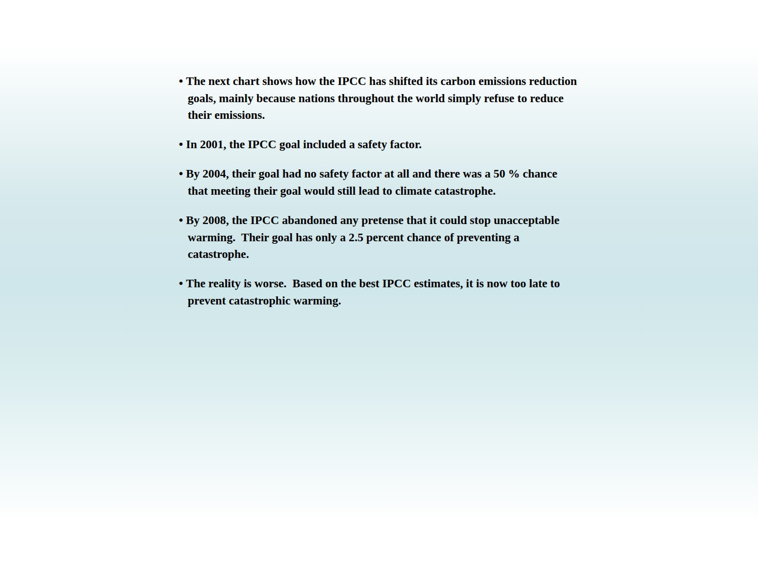The next chart shows how the IPCC has shifted its carbon emissions reduction goals, mainly because nations throughout the world simply refuse to reduce their emissions.
In 2001, the IPCC goal included a safety factor.
By 2004, their goal had no safety factor at all and there was a 50 % chance that meeting their goal would still lead to climate catastrophe.
By 2008, the IPCC abandoned any pretense that it could stop unacceptable warming. Their goal has only a 2.5 percent chance of preventing a catastrophe.
The reality is worse. Based on the best IPCC estimates, it is now too late to prevent catastrophic warming.